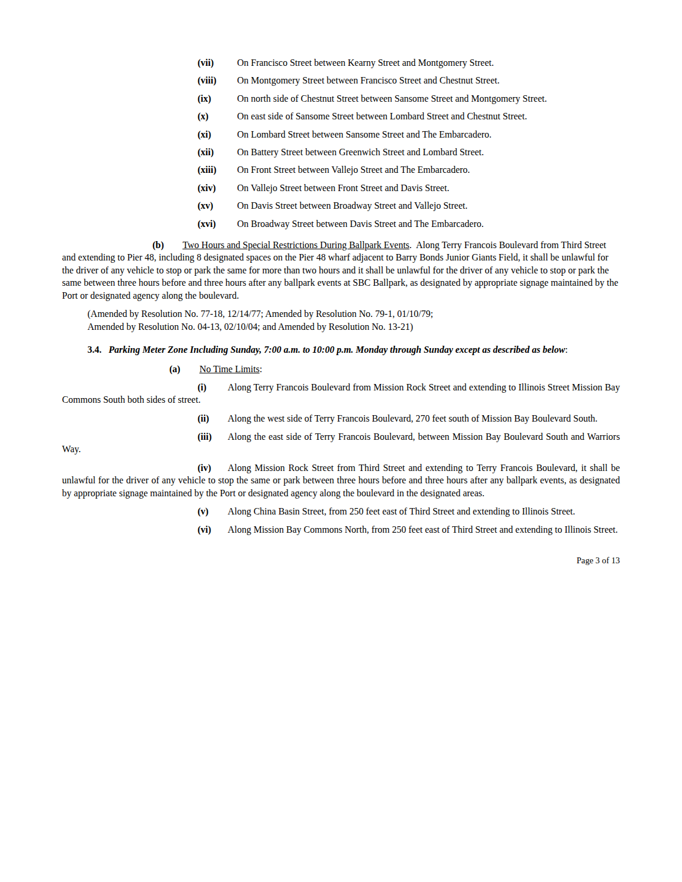(vii) On Francisco Street between Kearny Street and Montgomery Street.
(viii) On Montgomery Street between Francisco Street and Chestnut Street.
(ix) On north side of Chestnut Street between Sansome Street and Montgomery Street.
(x) On east side of Sansome Street between Lombard Street and Chestnut Street.
(xi) On Lombard Street between Sansome Street and The Embarcadero.
(xii) On Battery Street between Greenwich Street and Lombard Street.
(xiii) On Front Street between Vallejo Street and The Embarcadero.
(xiv) On Vallejo Street between Front Street and Davis Street.
(xv) On Davis Street between Broadway Street and Vallejo Street.
(xvi) On Broadway Street between Davis Street and The Embarcadero.
(b) Two Hours and Special Restrictions During Ballpark Events. Along Terry Francois Boulevard from Third Street and extending to Pier 48, including 8 designated spaces on the Pier 48 wharf adjacent to Barry Bonds Junior Giants Field, it shall be unlawful for the driver of any vehicle to stop or park the same for more than two hours and it shall be unlawful for the driver of any vehicle to stop or park the same between three hours before and three hours after any ballpark events at SBC Ballpark, as designated by appropriate signage maintained by the Port or designated agency along the boulevard.
(Amended by Resolution No. 77-18, 12/14/77; Amended by Resolution No. 79-1, 01/10/79;
Amended by Resolution No. 04-13, 02/10/04; and Amended by Resolution No. 13-21)
3.4. Parking Meter Zone Including Sunday, 7:00 a.m. to 10:00 p.m. Monday through Sunday except as described as below:
(a) No Time Limits:
(i) Along Terry Francois Boulevard from Mission Rock Street and extending to Illinois Street Mission Bay Commons South both sides of street.
(ii) Along the west side of Terry Francois Boulevard, 270 feet south of Mission Bay Boulevard South.
(iii) Along the east side of Terry Francois Boulevard, between Mission Bay Boulevard South and Warriors Way.
(iv) Along Mission Rock Street from Third Street and extending to Terry Francois Boulevard, it shall be unlawful for the driver of any vehicle to stop the same or park between three hours before and three hours after any ballpark events, as designated by appropriate signage maintained by the Port or designated agency along the boulevard in the designated areas.
(v) Along China Basin Street, from 250 feet east of Third Street and extending to Illinois Street.
(vi) Along Mission Bay Commons North, from 250 feet east of Third Street and extending to Illinois Street.
Page 3 of 13